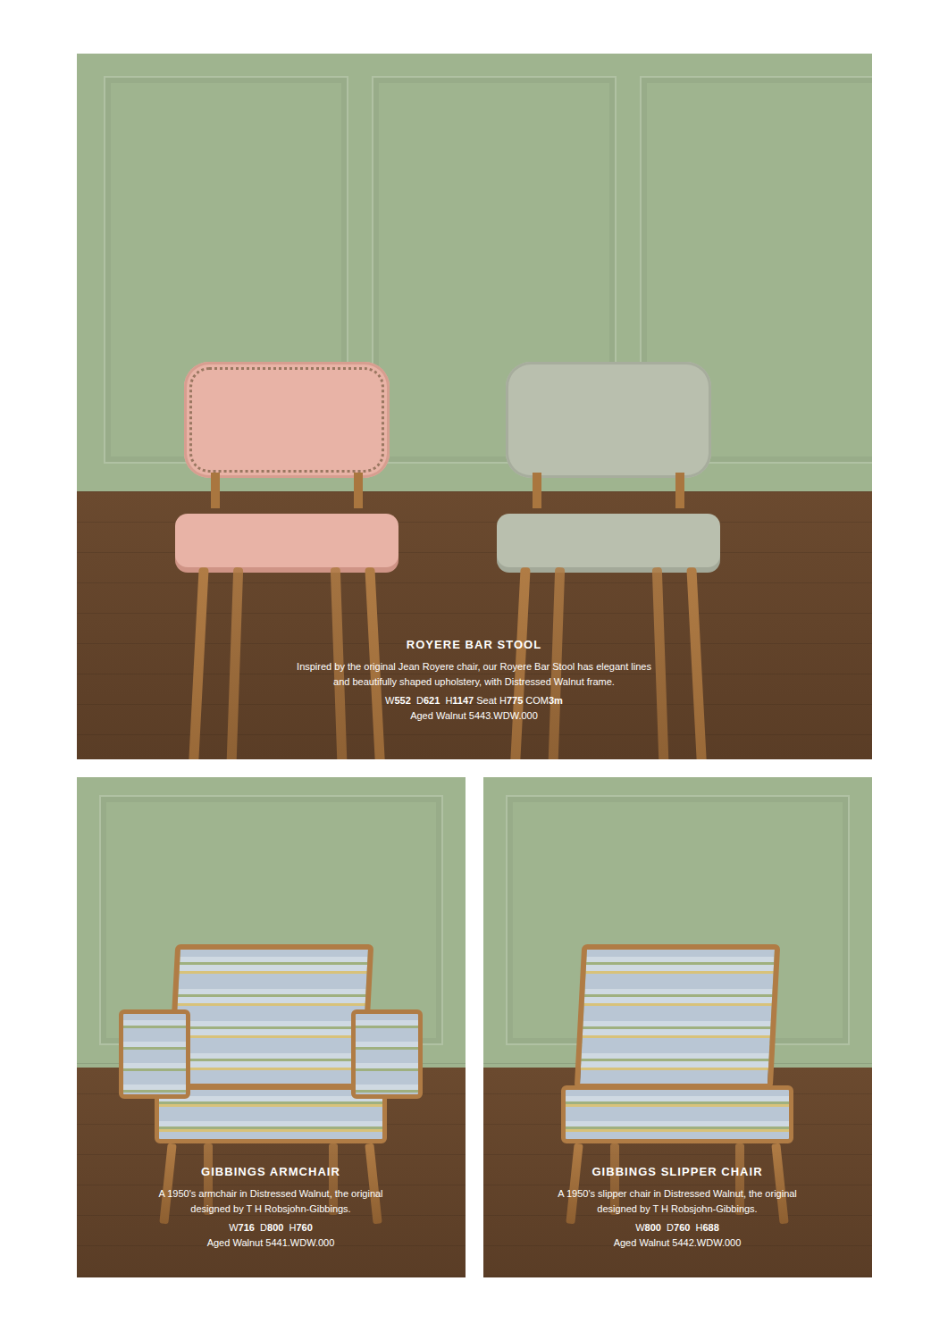ROYERE BAR STOOL
Inspired by the original Jean Royere chair, our Royere Bar Stool has elegant lines
and beautifully shaped upholstery, with Distressed Walnut frame.
W552 D621 H1147 Seat H775 COM3m
Aged Walnut 5443.WDW.000
GIBBINGS ARMCHAIR
A 1950's armchair in Distressed Walnut, the original
designed by T H Robsjohn-Gibbings.
W716 D800 H760
Aged Walnut 5441.WDW.000
GIBBINGS SLIPPER CHAIR
A 1950's slipper chair in Distressed Walnut, the original
designed by T H Robsjohn-Gibbings.
W800 D760 H688
Aged Walnut 5442.WDW.000